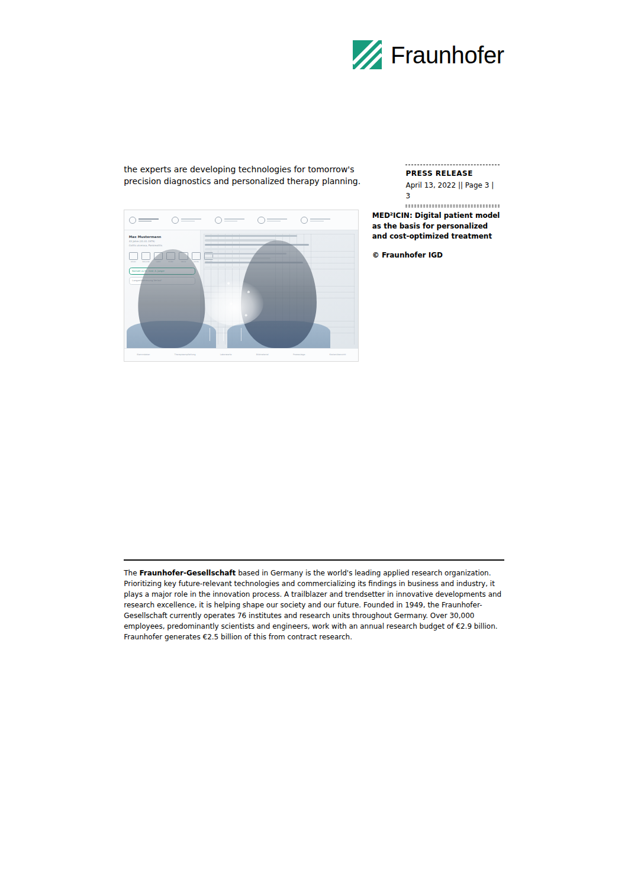Fraunhofer
the experts are developing technologies for tomorrow's precision diagnostics and personalized therapy planning.
PRESS RELEASE
April 13, 2022 || Page 3 | 3
Max Mustermann
43 Jahre (01.01.1979)
Colitis ulcerosa, Pankreatitis
Akten
Befunde
Labor
Bilder
Werte
Trends
Therapie
Kontakt zu Dr. med. A. Jaeger
Langzeitbetreuung Verlauf
Stammdaten Therapieempfehlung Laborwerte Bildmaterial Prozesslage Kostenübersicht
MED²ICIN: Digital patient model as the basis for personalized and cost-optimized treatment © Fraunhofer IGD
The Fraunhofer-Gesellschaft based in Germany is the world's leading applied research organization. Prioritizing key future-relevant technologies and commercializing its findings in business and industry, it plays a major role in the innovation process. A trailblazer and trendsetter in innovative developments and research excellence, it is helping shape our society and our future. Founded in 1949, the Fraunhofer-Gesellschaft currently operates 76 institutes and research units throughout Germany. Over 30,000 employees, predominantly scientists and engineers, work with an annual research budget of €2.9 billion. Fraunhofer generates €2.5 billion of this from contract research.